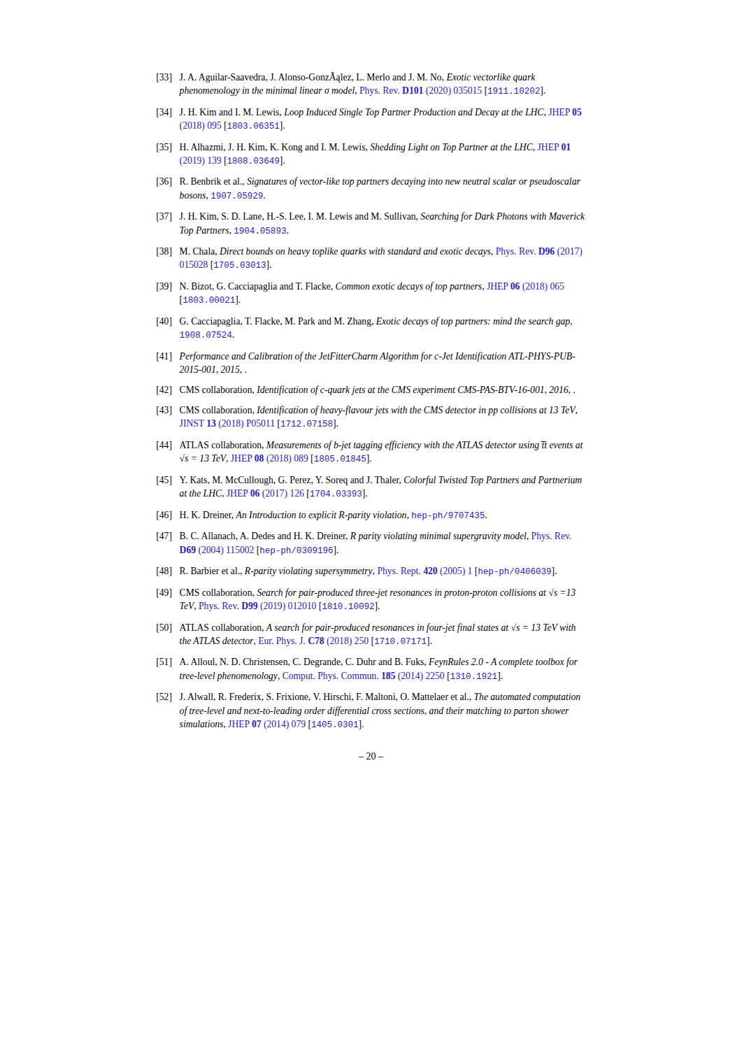[33] J. A. Aguilar-Saavedra, J. Alonso-GonzÃąlez, L. Merlo and J. M. No, Exotic vectorlike quark phenomenology in the minimal linear σ model, Phys. Rev. D101 (2020) 035015 [1911.10202].
[34] J. H. Kim and I. M. Lewis, Loop Induced Single Top Partner Production and Decay at the LHC, JHEP 05 (2018) 095 [1803.06351].
[35] H. Alhazmi, J. H. Kim, K. Kong and I. M. Lewis, Shedding Light on Top Partner at the LHC, JHEP 01 (2019) 139 [1808.03649].
[36] R. Benbrik et al., Signatures of vector-like top partners decaying into new neutral scalar or pseudoscalar bosons, 1907.05929.
[37] J. H. Kim, S. D. Lane, H.-S. Lee, I. M. Lewis and M. Sullivan, Searching for Dark Photons with Maverick Top Partners, 1904.05893.
[38] M. Chala, Direct bounds on heavy toplike quarks with standard and exotic decays, Phys. Rev. D96 (2017) 015028 [1705.03013].
[39] N. Bizot, G. Cacciapaglia and T. Flacke, Common exotic decays of top partners, JHEP 06 (2018) 065 [1803.00021].
[40] G. Cacciapaglia, T. Flacke, M. Park and M. Zhang, Exotic decays of top partners: mind the search gap, 1908.07524.
[41] Performance and Calibration of the JetFitterCharm Algorithm for c-Jet Identification ATL-PHYS-PUB-2015-001, 2015, .
[42] CMS collaboration, Identification of c-quark jets at the CMS experiment CMS-PAS-BTV-16-001, 2016, .
[43] CMS collaboration, Identification of heavy-flavour jets with the CMS detector in pp collisions at 13 TeV, JINST 13 (2018) P05011 [1712.07158].
[44] ATLAS collaboration, Measurements of b-jet tagging efficiency with the ATLAS detector using t̅t events at √s = 13 TeV, JHEP 08 (2018) 089 [1805.01845].
[45] Y. Kats, M. McCullough, G. Perez, Y. Soreq and J. Thaler, Colorful Twisted Top Partners and Partnerium at the LHC, JHEP 06 (2017) 126 [1704.03393].
[46] H. K. Dreiner, An Introduction to explicit R-parity violation, hep-ph/9707435.
[47] B. C. Allanach, A. Dedes and H. K. Dreiner, R parity violating minimal supergravity model, Phys. Rev. D69 (2004) 115002 [hep-ph/0309196].
[48] R. Barbier et al., R-parity violating supersymmetry, Phys. Rept. 420 (2005) 1 [hep-ph/0406039].
[49] CMS collaboration, Search for pair-produced three-jet resonances in proton-proton collisions at √s =13 TeV, Phys. Rev. D99 (2019) 012010 [1810.10092].
[50] ATLAS collaboration, A search for pair-produced resonances in four-jet final states at √s = 13 TeV with the ATLAS detector, Eur. Phys. J. C78 (2018) 250 [1710.07171].
[51] A. Alloul, N. D. Christensen, C. Degrande, C. Duhr and B. Fuks, FeynRules 2.0 - A complete toolbox for tree-level phenomenology, Comput. Phys. Commun. 185 (2014) 2250 [1310.1921].
[52] J. Alwall, R. Frederix, S. Frixione, V. Hirschi, F. Maltoni, O. Mattelaer et al., The automated computation of tree-level and next-to-leading order differential cross sections, and their matching to parton shower simulations, JHEP 07 (2014) 079 [1405.0301].
– 20 –